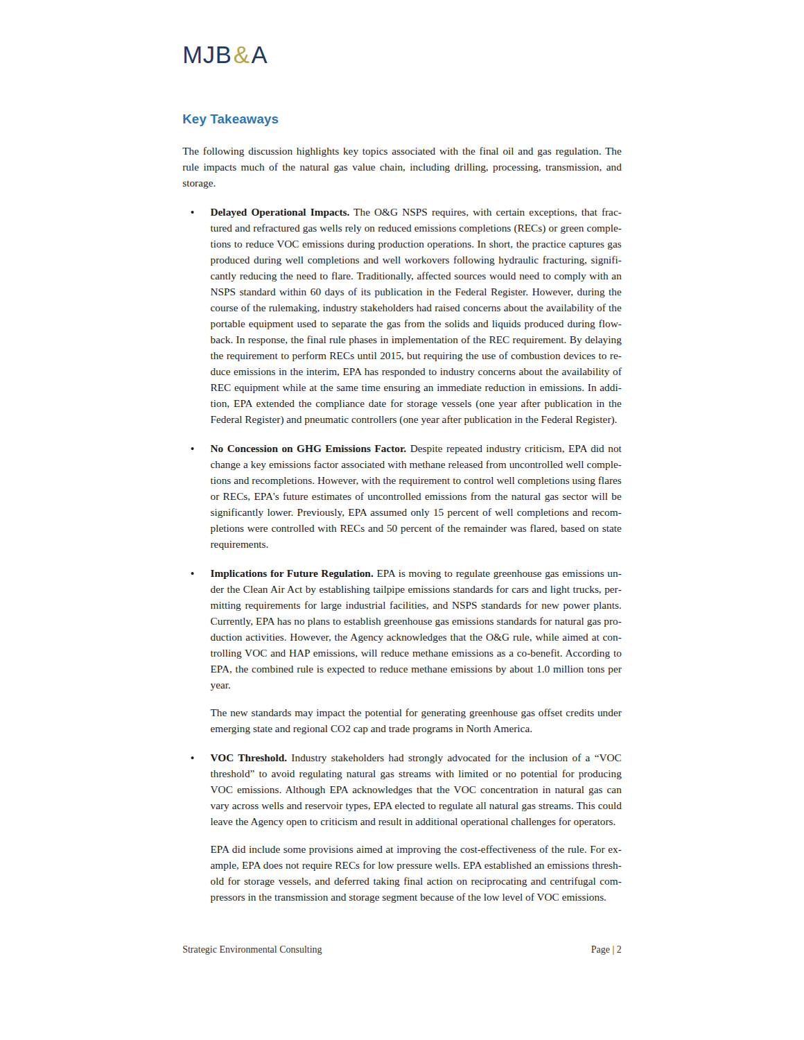MJB&A
Key Takeaways
The following discussion highlights key topics associated with the final oil and gas regulation. The rule impacts much of the natural gas value chain, including drilling, processing, transmission, and storage.
Delayed Operational Impacts. The O&G NSPS requires, with certain exceptions, that fractured and refractured gas wells rely on reduced emissions completions (RECs) or green completions to reduce VOC emissions during production operations. In short, the practice captures gas produced during well completions and well workovers following hydraulic fracturing, significantly reducing the need to flare. Traditionally, affected sources would need to comply with an NSPS standard within 60 days of its publication in the Federal Register. However, during the course of the rulemaking, industry stakeholders had raised concerns about the availability of the portable equipment used to separate the gas from the solids and liquids produced during flowback. In response, the final rule phases in implementation of the REC requirement. By delaying the requirement to perform RECs until 2015, but requiring the use of combustion devices to reduce emissions in the interim, EPA has responded to industry concerns about the availability of REC equipment while at the same time ensuring an immediate reduction in emissions. In addition, EPA extended the compliance date for storage vessels (one year after publication in the Federal Register) and pneumatic controllers (one year after publication in the Federal Register).
No Concession on GHG Emissions Factor. Despite repeated industry criticism, EPA did not change a key emissions factor associated with methane released from uncontrolled well completions and recompletions. However, with the requirement to control well completions using flares or RECs, EPA's future estimates of uncontrolled emissions from the natural gas sector will be significantly lower. Previously, EPA assumed only 15 percent of well completions and recompletions were controlled with RECs and 50 percent of the remainder was flared, based on state requirements.
Implications for Future Regulation. EPA is moving to regulate greenhouse gas emissions under the Clean Air Act by establishing tailpipe emissions standards for cars and light trucks, permitting requirements for large industrial facilities, and NSPS standards for new power plants. Currently, EPA has no plans to establish greenhouse gas emissions standards for natural gas production activities. However, the Agency acknowledges that the O&G rule, while aimed at controlling VOC and HAP emissions, will reduce methane emissions as a co-benefit. According to EPA, the combined rule is expected to reduce methane emissions by about 1.0 million tons per year.
The new standards may impact the potential for generating greenhouse gas offset credits under emerging state and regional CO2 cap and trade programs in North America.
VOC Threshold. Industry stakeholders had strongly advocated for the inclusion of a “VOC threshold” to avoid regulating natural gas streams with limited or no potential for producing VOC emissions. Although EPA acknowledges that the VOC concentration in natural gas can vary across wells and reservoir types, EPA elected to regulate all natural gas streams. This could leave the Agency open to criticism and result in additional operational challenges for operators.
EPA did include some provisions aimed at improving the cost-effectiveness of the rule. For example, EPA does not require RECs for low pressure wells. EPA established an emissions threshold for storage vessels, and deferred taking final action on reciprocating and centrifugal compressors in the transmission and storage segment because of the low level of VOC emissions.
Strategic Environmental Consulting Page | 2